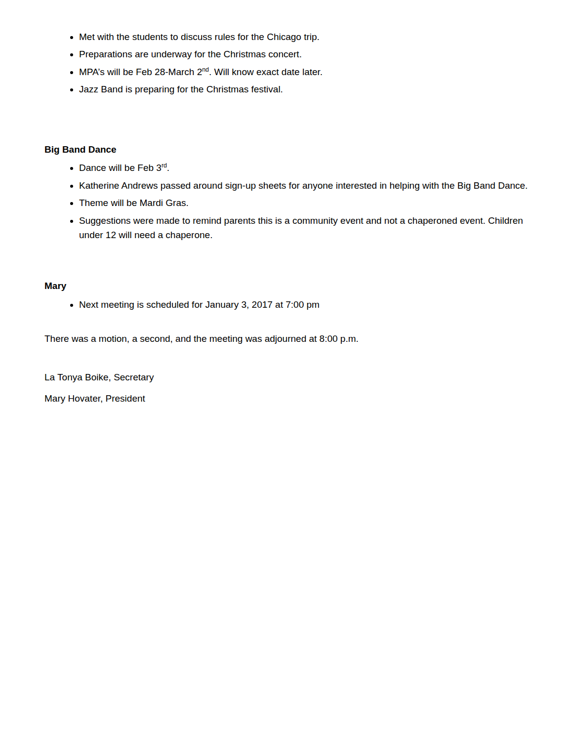Met with the students to discuss rules for the Chicago trip.
Preparations are underway for the Christmas concert.
MPA’s will be Feb 28-March 2nd. Will know exact date later.
Jazz Band is preparing for the Christmas festival.
Big Band Dance
Dance will be Feb 3rd.
Katherine Andrews passed around sign-up sheets for anyone interested in helping with the Big Band Dance.
Theme will be Mardi Gras.
Suggestions were made to remind parents this is a community event and not a chaperoned event. Children under 12 will need a chaperone.
Mary
Next meeting is scheduled for January 3, 2017 at 7:00 pm
There was a motion, a second, and the meeting was adjourned at 8:00 p.m.
La Tonya Boike, Secretary
Mary Hovater, President